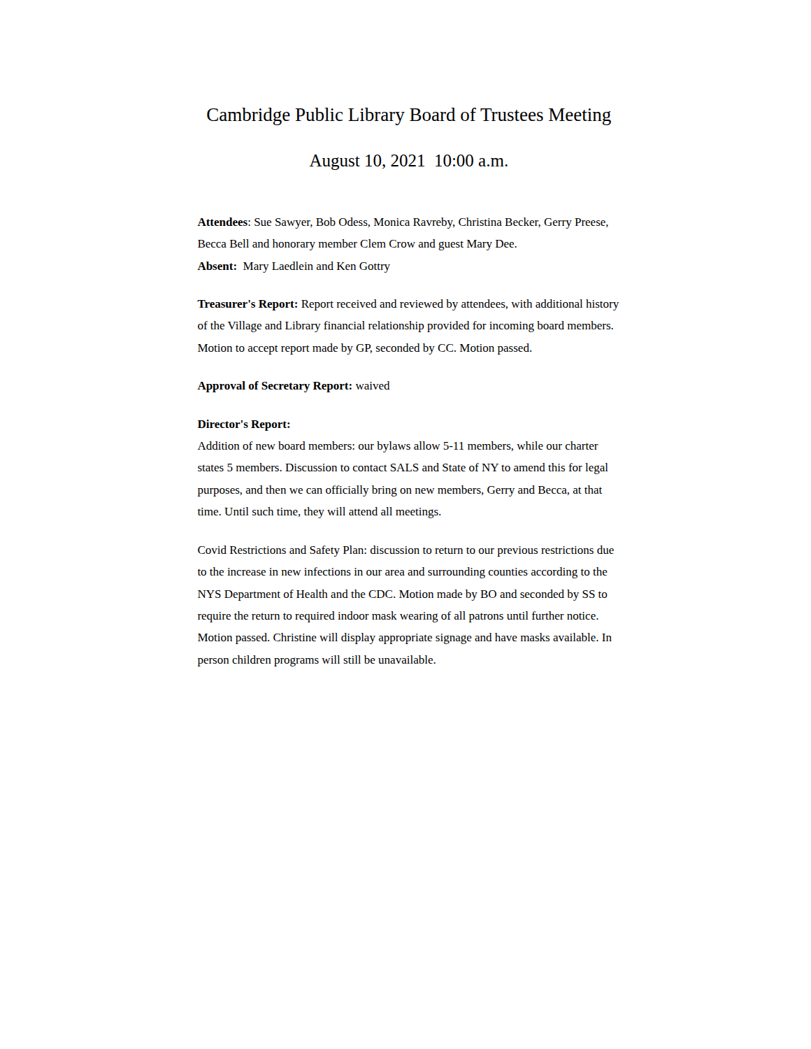Cambridge Public Library Board of Trustees Meeting
August 10, 2021 10:00 a.m.
Attendees: Sue Sawyer, Bob Odess, Monica Ravreby, Christina Becker, Gerry Preese, Becca Bell and honorary member Clem Crow and guest Mary Dee.
Absent: Mary Laedlein and Ken Gottry
Treasurer's Report: Report received and reviewed by attendees, with additional history of the Village and Library financial relationship provided for incoming board members. Motion to accept report made by GP, seconded by CC. Motion passed.
Approval of Secretary Report: waived
Director's Report:
Addition of new board members: our bylaws allow 5-11 members, while our charter states 5 members. Discussion to contact SALS and State of NY to amend this for legal purposes, and then we can officially bring on new members, Gerry and Becca, at that time. Until such time, they will attend all meetings.
Covid Restrictions and Safety Plan: discussion to return to our previous restrictions due to the increase in new infections in our area and surrounding counties according to the NYS Department of Health and the CDC. Motion made by BO and seconded by SS to require the return to required indoor mask wearing of all patrons until further notice. Motion passed. Christine will display appropriate signage and have masks available. In person children programs will still be unavailable.